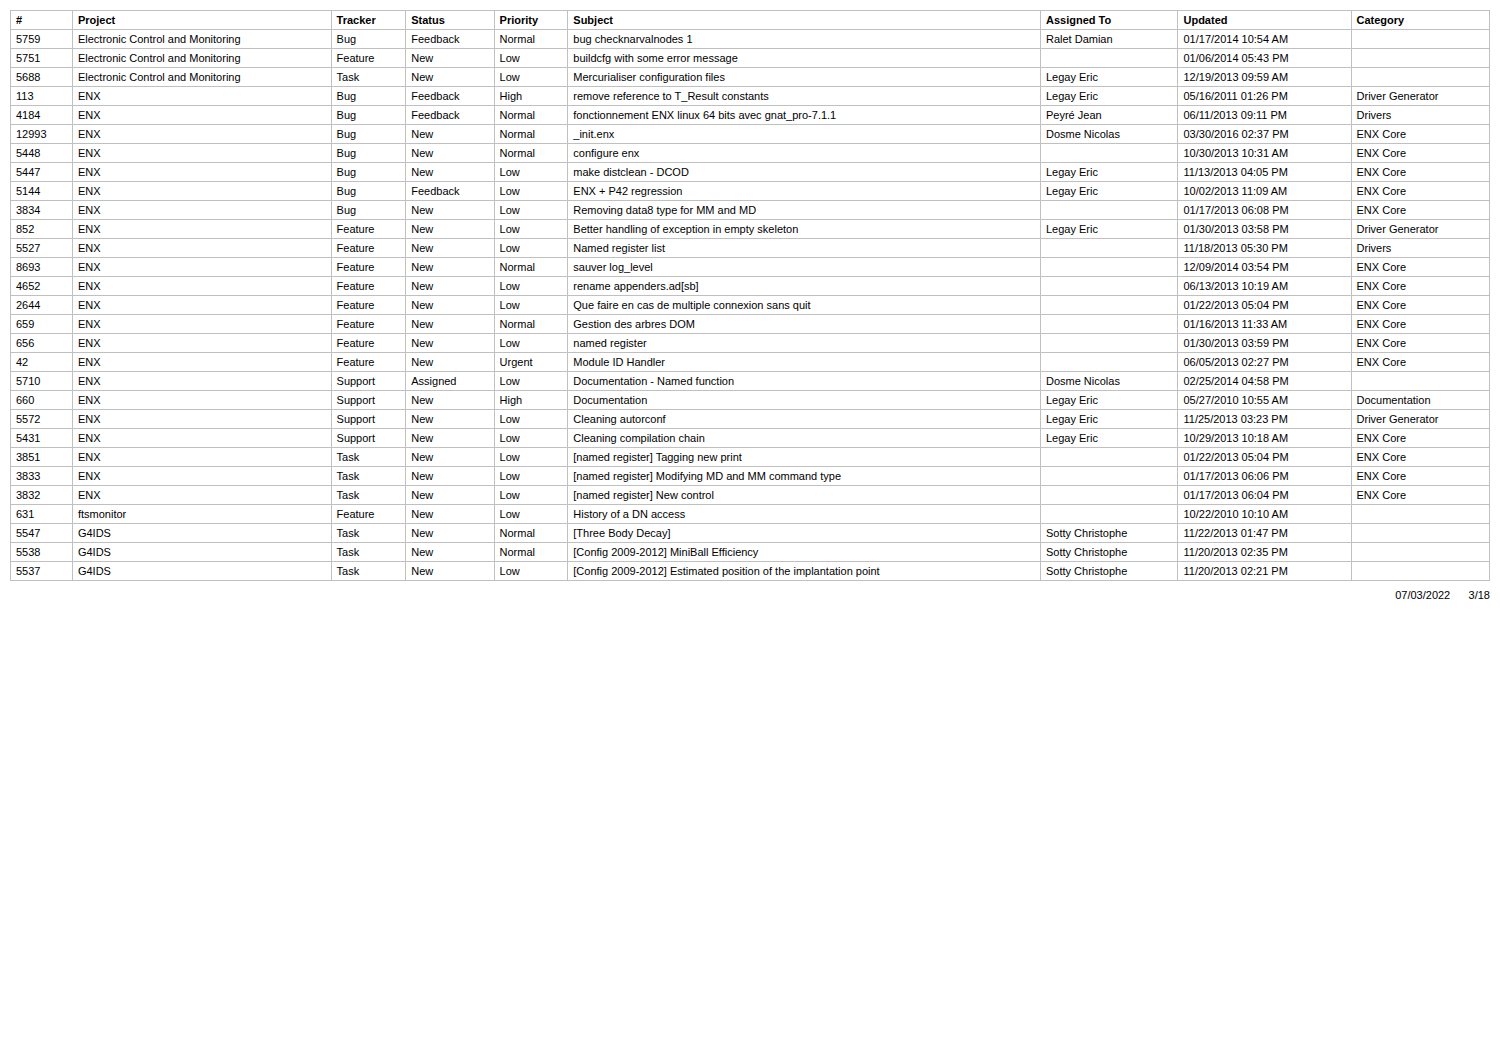| # | Project | Tracker | Status | Priority | Subject | Assigned To | Updated | Category |
| --- | --- | --- | --- | --- | --- | --- | --- | --- |
| 5759 | Electronic Control and Monitoring | Bug | Feedback | Normal | bug checknarvalnodes 1 | Ralet Damian | 01/17/2014 10:54 AM | |
| 5751 | Electronic Control and Monitoring | Feature | New | Low | buildcfg with some error message | | 01/06/2014 05:43 PM | |
| 5688 | Electronic Control and Monitoring | Task | New | Low | Mercurialiser configuration files | Legay Eric | 12/19/2013 09:59 AM | |
| 113 | ENX | Bug | Feedback | High | remove reference to T_Result constants | Legay Eric | 05/16/2011 01:26 PM | Driver Generator |
| 4184 | ENX | Bug | Feedback | Normal | fonctionnement ENX linux 64 bits avec gnat_pro-7.1.1 | Peyré Jean | 06/11/2013 09:11 PM | Drivers |
| 12993 | ENX | Bug | New | Normal | _init.enx | Dosme Nicolas | 03/30/2016 02:37 PM | ENX Core |
| 5448 | ENX | Bug | New | Normal | configure enx | | 10/30/2013 10:31 AM | ENX Core |
| 5447 | ENX | Bug | New | Low | make distclean - DCOD | Legay Eric | 11/13/2013 04:05 PM | ENX Core |
| 5144 | ENX | Bug | Feedback | Low | ENX + P42 regression | Legay Eric | 10/02/2013 11:09 AM | ENX Core |
| 3834 | ENX | Bug | New | Low | Removing data8 type for MM and MD | | 01/17/2013 06:08 PM | ENX Core |
| 852 | ENX | Feature | New | Low | Better handling of exception in empty skeleton | Legay Eric | 01/30/2013 03:58 PM | Driver Generator |
| 5527 | ENX | Feature | New | Low | Named register list | | 11/18/2013 05:30 PM | Drivers |
| 8693 | ENX | Feature | New | Normal | sauver log_level | | 12/09/2014 03:54 PM | ENX Core |
| 4652 | ENX | Feature | New | Low | rename appenders.ad[sb] | | 06/13/2013 10:19 AM | ENX Core |
| 2644 | ENX | Feature | New | Low | Que faire en cas de multiple connexion sans quit | | 01/22/2013 05:04 PM | ENX Core |
| 659 | ENX | Feature | New | Normal | Gestion des arbres DOM | | 01/16/2013 11:33 AM | ENX Core |
| 656 | ENX | Feature | New | Low | named register | | 01/30/2013 03:59 PM | ENX Core |
| 42 | ENX | Feature | New | Urgent | Module ID Handler | | 06/05/2013 02:27 PM | ENX Core |
| 5710 | ENX | Support | Assigned | Low | Documentation - Named function | Dosme Nicolas | 02/25/2014 04:58 PM | |
| 660 | ENX | Support | New | High | Documentation | Legay Eric | 05/27/2010 10:55 AM | Documentation |
| 5572 | ENX | Support | New | Low | Cleaning autorconf | Legay Eric | 11/25/2013 03:23 PM | Driver Generator |
| 5431 | ENX | Support | New | Low | Cleaning compilation chain | Legay Eric | 10/29/2013 10:18 AM | ENX Core |
| 3851 | ENX | Task | New | Low | [named register] Tagging new print | | 01/22/2013 05:04 PM | ENX Core |
| 3833 | ENX | Task | New | Low | [named register] Modifying MD and MM command type | | 01/17/2013 06:06 PM | ENX Core |
| 3832 | ENX | Task | New | Low | [named register] New control | | 01/17/2013 06:04 PM | ENX Core |
| 631 | ftsmonitor | Feature | New | Low | History of a DN access | | 10/22/2010 10:10 AM | |
| 5547 | G4IDS | Task | New | Normal | [Three Body Decay] | Sotty Christophe | 11/22/2013 01:47 PM | |
| 5538 | G4IDS | Task | New | Normal | [Config 2009-2012] MiniBall Efficiency | Sotty Christophe | 11/20/2013 02:35 PM | |
| 5537 | G4IDS | Task | New | Low | [Config 2009-2012] Estimated position of the implantation point | Sotty Christophe | 11/20/2013 02:21 PM | |
07/03/2022 3/18